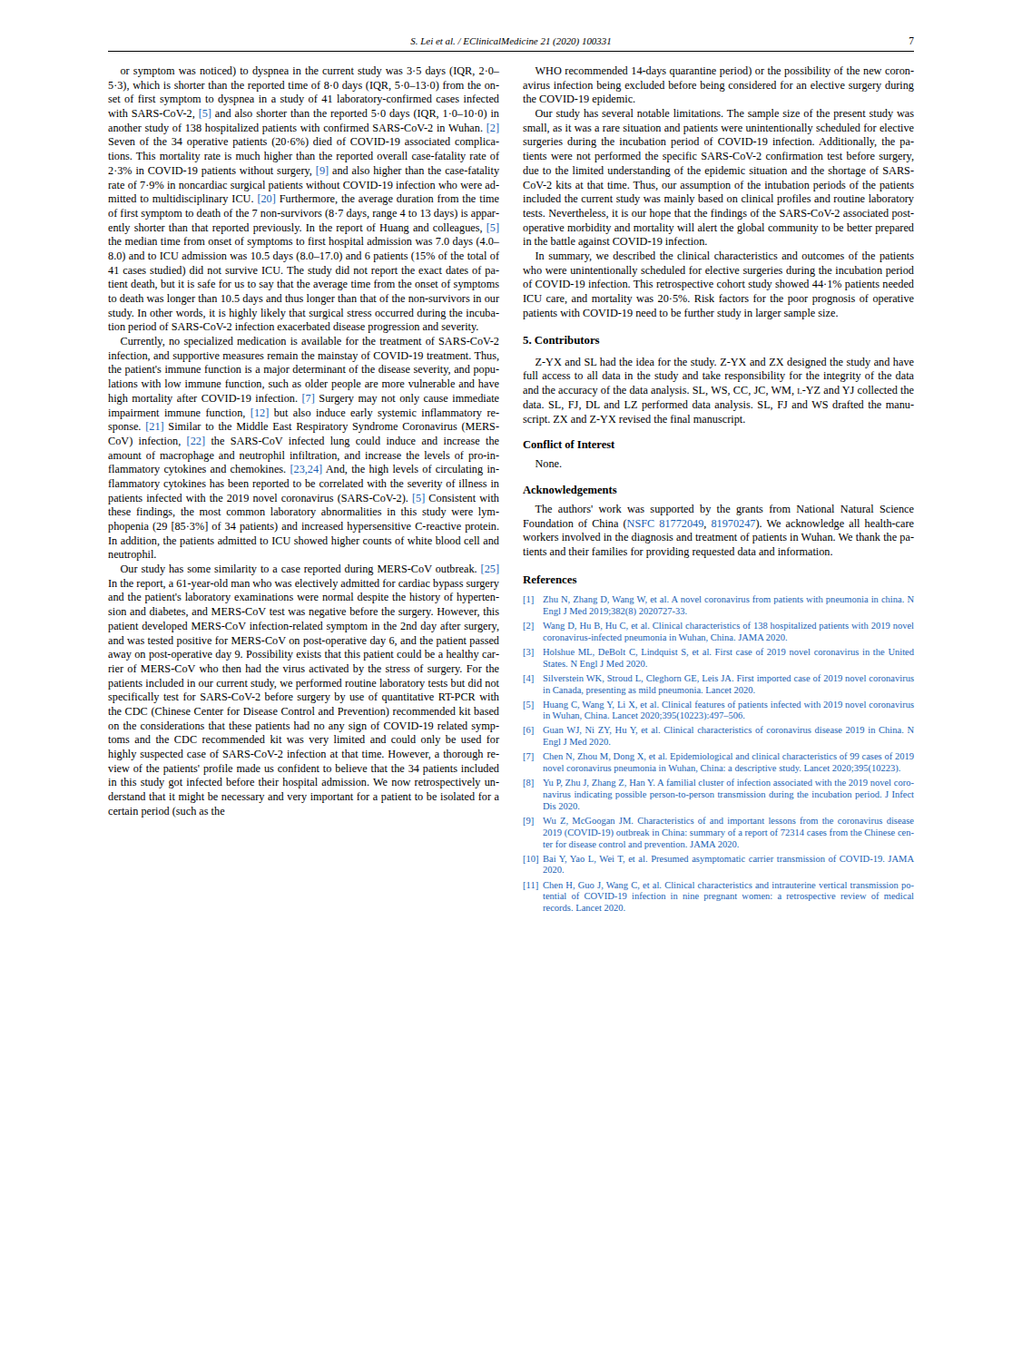S. Lei et al. / EClinicalMedicine 21 (2020) 100331 7
or symptom was noticed) to dyspnea in the current study was 3·5 days (IQR, 2·0–5·3), which is shorter than the reported time of 8·0 days (IQR, 5·0–13·0) from the onset of first symptom to dyspnea in a study of 41 laboratory-confirmed cases infected with SARS-CoV-2, [5] and also shorter than the reported 5·0 days (IQR, 1·0–10·0) in another study of 138 hospitalized patients with confirmed SARS-CoV-2 in Wuhan. [2] Seven of the 34 operative patients (20·6%) died of COVID-19 associated complications. This mortality rate is much higher than the reported overall case-fatality rate of 2·3% in COVID-19 patients without surgery, [9] and also higher than the case-fatality rate of 7·9% in noncardiac surgical patients without COVID-19 infection who were admitted to multidisciplinary ICU. [20] Furthermore, the average duration from the time of first symptom to death of the 7 non-survivors (8·7 days, range 4 to 13 days) is apparently shorter than that reported previously. In the report of Huang and colleagues, [5] the median time from onset of symptoms to first hospital admission was 7.0 days (4.0–8.0) and to ICU admission was 10.5 days (8.0–17.0) and 6 patients (15% of the total of 41 cases studied) did not survive ICU. The study did not report the exact dates of patient death, but it is safe for us to say that the average time from the onset of symptoms to death was longer than 10.5 days and thus longer than that of the non-survivors in our study. In other words, it is highly likely that surgical stress occurred during the incubation period of SARS-CoV-2 infection exacerbated disease progression and severity.
Currently, no specialized medication is available for the treatment of SARS-CoV-2 infection, and supportive measures remain the mainstay of COVID-19 treatment. Thus, the patient's immune function is a major determinant of the disease severity, and populations with low immune function, such as older people are more vulnerable and have high mortality after COVID-19 infection. [7] Surgery may not only cause immediate impairment immune function, [12] but also induce early systemic inflammatory response. [21] Similar to the Middle East Respiratory Syndrome Coronavirus (MERS-CoV) infection, [22] the SARS-CoV infected lung could induce and increase the amount of macrophage and neutrophil infiltration, and increase the levels of pro-inflammatory cytokines and chemokines. [23,24] And, the high levels of circulating inflammatory cytokines has been reported to be correlated with the severity of illness in patients infected with the 2019 novel coronavirus (SARS-CoV-2). [5] Consistent with these findings, the most common laboratory abnormalities in this study were lymphopenia (29 [85·3%] of 34 patients) and increased hypersensitive C-reactive protein. In addition, the patients admitted to ICU showed higher counts of white blood cell and neutrophil.
Our study has some similarity to a case reported during MERS-CoV outbreak. [25] In the report, a 61-year-old man who was electively admitted for cardiac bypass surgery and the patient's laboratory examinations were normal despite the history of hypertension and diabetes, and MERS-CoV test was negative before the surgery. However, this patient developed MERS-CoV infection-related symptom in the 2nd day after surgery, and was tested positive for MERS-CoV on post-operative day 6, and the patient passed away on post-operative day 9. Possibility exists that this patient could be a healthy carrier of MERS-CoV who then had the virus activated by the stress of surgery. For the patients included in our current study, we performed routine laboratory tests but did not specifically test for SARS-CoV-2 before surgery by use of quantitative RT-PCR with the CDC (Chinese Center for Disease Control and Prevention) recommended kit based on the considerations that these patients had no any sign of COVID-19 related symptoms and the CDC recommended kit was very limited and could only be used for highly suspected case of SARS-CoV-2 infection at that time. However, a thorough review of the patients' profile made us confident to believe that the 34 patients included in this study got infected before their hospital admission. We now retrospectively understand that it might be necessary and very important for a patient to be isolated for a certain period (such as the
WHO recommended 14-days quarantine period) or the possibility of the new coronavirus infection being excluded before being considered for an elective surgery during the COVID-19 epidemic.
Our study has several notable limitations. The sample size of the present study was small, as it was a rare situation and patients were unintentionally scheduled for elective surgeries during the incubation period of COVID-19 infection. Additionally, the patients were not performed the specific SARS-CoV-2 confirmation test before surgery, due to the limited understanding of the epidemic situation and the shortage of SARS-CoV-2 kits at that time. Thus, our assumption of the intubation periods of the patients included the current study was mainly based on clinical profiles and routine laboratory tests. Nevertheless, it is our hope that the findings of the SARS-CoV-2 associated postoperative morbidity and mortality will alert the global community to be better prepared in the battle against COVID-19 infection.
In summary, we described the clinical characteristics and outcomes of the patients who were unintentionally scheduled for elective surgeries during the incubation period of COVID-19 infection. This retrospective cohort study showed 44·1% patients needed ICU care, and mortality was 20·5%. Risk factors for the poor prognosis of operative patients with COVID-19 need to be further study in larger sample size.
5. Contributors
Z-YX and SL had the idea for the study. Z-YX and ZX designed the study and have full access to all data in the study and take responsibility for the integrity of the data and the accuracy of the data analysis. SL, WS, CC, JC, WM, l-YZ and YJ collected the data. SL, FJ, DL and LZ performed data analysis. SL, FJ and WS drafted the manuscript. ZX and Z-YX revised the final manuscript.
Conflict of Interest
None.
Acknowledgements
The authors' work was supported by the grants from National Natural Science Foundation of China (NSFC 81772049, 81970247). We acknowledge all health-care workers involved in the diagnosis and treatment of patients in Wuhan. We thank the patients and their families for providing requested data and information.
References
Zhu N, Zhang D, Wang W, et al. A novel coronavirus from patients with pneumonia in china. N Engl J Med 2019;382(8) 2020727-33.
Wang D, Hu B, Hu C, et al. Clinical characteristics of 138 hospitalized patients with 2019 novel coronavirus-infected pneumonia in Wuhan, China. JAMA 2020.
Holshue ML, DeBolt C, Lindquist S, et al. First case of 2019 novel coronavirus in the United States. N Engl J Med 2020.
Silverstein WK, Stroud L, Cleghorn GE, Leis JA. First imported case of 2019 novel coronavirus in Canada, presenting as mild pneumonia. Lancet 2020.
Huang C, Wang Y, Li X, et al. Clinical features of patients infected with 2019 novel coronavirus in Wuhan, China. Lancet 2020;395(10223):497–506.
Guan WJ, Ni ZY, Hu Y, et al. Clinical characteristics of coronavirus disease 2019 in China. N Engl J Med 2020.
Chen N, Zhou M, Dong X, et al. Epidemiological and clinical characteristics of 99 cases of 2019 novel coronavirus pneumonia in Wuhan, China: a descriptive study. Lancet 2020;395(10223).
Yu P, Zhu J, Zhang Z, Han Y. A familial cluster of infection associated with the 2019 novel coronavirus indicating possible person-to-person transmission during the incubation period. J Infect Dis 2020.
Wu Z, McGoogan JM. Characteristics of and important lessons from the coronavirus disease 2019 (COVID-19) outbreak in China: summary of a report of 72314 cases from the Chinese center for disease control and prevention. JAMA 2020.
Bai Y, Yao L, Wei T, et al. Presumed asymptomatic carrier transmission of COVID-19. JAMA 2020.
Chen H, Guo J, Wang C, et al. Clinical characteristics and intrauterine vertical transmission potential of COVID-19 infection in nine pregnant women: a retrospective review of medical records. Lancet 2020.